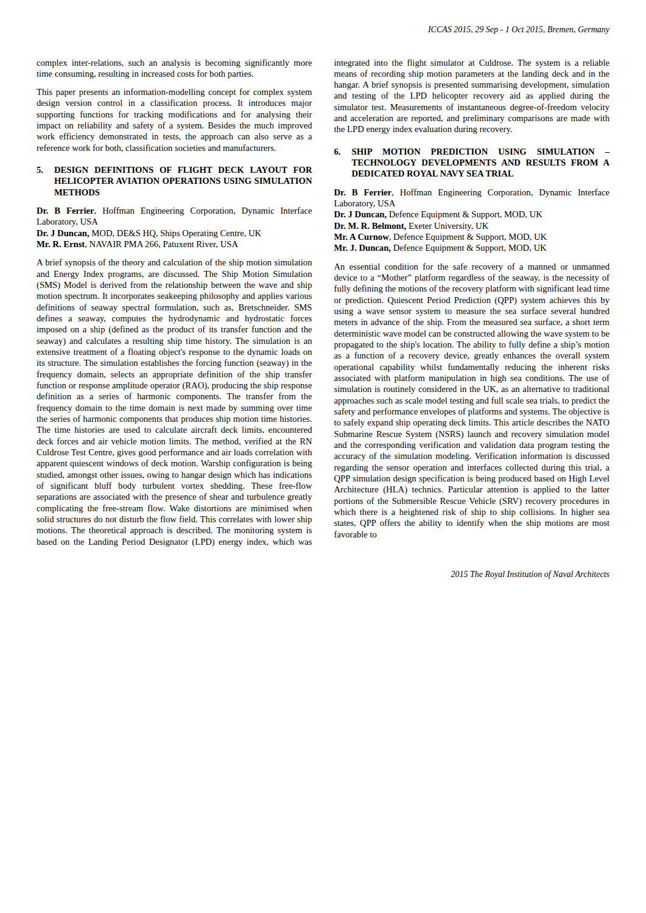ICCAS 2015, 29 Sep - 1 Oct 2015, Bremen, Germany
complex inter-relations, such an analysis is becoming significantly more time consuming, resulting in increased costs for both parties.
This paper presents an information-modelling concept for complex system design version control in a classification process. It introduces major supporting functions for tracking modifications and for analysing their impact on reliability and safety of a system. Besides the much improved work efficiency demonstrated in tests, the approach can also serve as a reference work for both, classification societies and manufacturers.
5. Design definitions of flight deck layout for helicopter aviation operations using simulation methods
Dr. B Ferrier, Hoffman Engineering Corporation, Dynamic Interface Laboratory, USA
Dr. J Duncan, MOD, DE&S HQ, Ships Operating Centre, UK
Mr. R. Ernst, NAVAIR PMA 266, Patuxent River, USA
A brief synopsis of the theory and calculation of the ship motion simulation and Energy Index programs, are discussed. The Ship Motion Simulation (SMS) Model is derived from the relationship between the wave and ship motion spectrum. It incorporates seakeeping philosophy and applies various definitions of seaway spectral formulation, such as, Bretschneider. SMS defines a seaway, computes the hydrodynamic and hydrostatic forces imposed on a ship (defined as the product of its transfer function and the seaway) and calculates a resulting ship time history. The simulation is an extensive treatment of a floating object's response to the dynamic loads on its structure. The simulation establishes the forcing function (seaway) in the frequency domain, selects an appropriate definition of the ship transfer function or response amplitude operator (RAO), producing the ship response definition as a series of harmonic components. The transfer from the frequency domain to the time domain is next made by summing over time the series of harmonic components that produces ship motion time histories. The time histories are used to calculate aircraft deck limits, encountered deck forces and air vehicle motion limits. The method, verified at the RN Culdrose Test Centre, gives good performance and air loads correlation with apparent quiescent windows of deck motion. Warship configuration is being studied, amongst other issues, owing to hangar design which has indications of significant bluff body turbulent vortex shedding. These free-flow separations are associated with the presence of shear and turbulence greatly complicating the free-stream flow. Wake distortions are minimised when solid structures do not disturb the flow field. This correlates with lower ship motions. The theoretical approach is described. The monitoring system is based on the Landing Period Designator (LPD) energy index, which was integrated into the flight simulator at Culdrose. The system is a reliable means of recording ship motion parameters at the landing deck and in the hangar. A brief synopsis is presented summarising development, simulation and testing of the LPD helicopter recovery aid as applied during the simulator test. Measurements of instantaneous degree-of-freedom velocity and acceleration are reported, and preliminary comparisons are made with the LPD energy index evaluation during recovery.
6. Ship motion prediction using simulation – technology developments and results from a dedicated Royal Navy sea trial
Dr. B Ferrier, Hoffman Engineering Corporation, Dynamic Interface Laboratory, USA
Dr. J Duncan, Defence Equipment & Support, MOD, UK
Dr. M. R. Belmont, Exeter University, UK
Mr. A Curnow, Defence Equipment & Support, MOD, UK
Mr. J. Duncan, Defence Equipment & Support, MOD, UK
An essential condition for the safe recovery of a manned or unmanned device to a “Mother” platform regardless of the seaway, is the necessity of fully defining the motions of the recovery platform with significant lead time or prediction. Quiescent Period Prediction (QPP) system achieves this by using a wave sensor system to measure the sea surface several hundred meters in advance of the ship. From the measured sea surface, a short term deterministic wave model can be constructed allowing the wave system to be propagated to the ship's location. The ability to fully define a ship’s motion as a function of a recovery device, greatly enhances the overall system operational capability whilst fundamentally reducing the inherent risks associated with platform manipulation in high sea conditions. The use of simulation is routinely considered in the UK, as an alternative to traditional approaches such as scale model testing and full scale sea trials, to predict the safety and performance envelopes of platforms and systems. The objective is to safely expand ship operating deck limits. This article describes the NATO Submarine Rescue System (NSRS) launch and recovery simulation model and the corresponding verification and validation data program testing the accuracy of the simulation modeling. Verification information is discussed regarding the sensor operation and interfaces collected during this trial, a QPP simulation design specification is being produced based on High Level Architecture (HLA) technics. Particular attention is applied to the latter portions of the Submersible Rescue Vehicle (SRV) recovery procedures in which there is a heightened risk of ship to ship collisions. In higher sea states, QPP offers the ability to identify when the ship motions are most favorable to
2015 The Royal Institution of Naval Architects